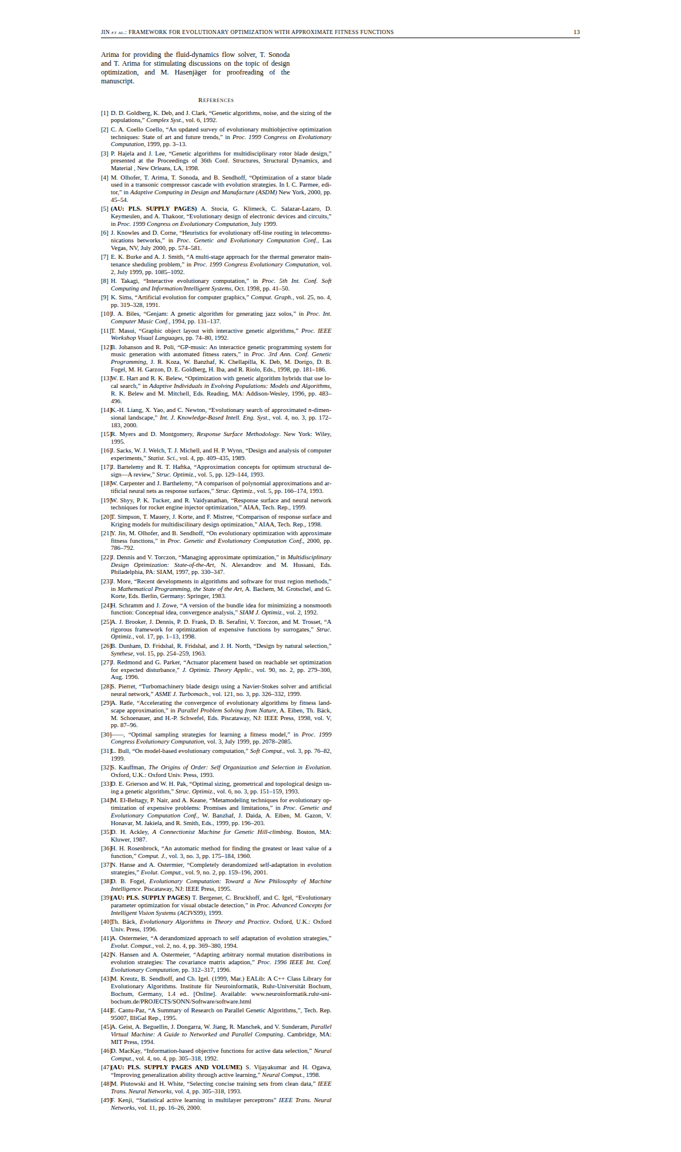Jin et al.: Framework for Evolutionary Optimization with Approximate Fitness Functions
13
Arima for providing the fluid-dynamics flow solver, T. Sonoda and T. Arima for stimulating discussions on the topic of design optimization, and M. Hasenjäger for proofreading of the manuscript.
References
D. D. Goldberg, K. Deb, and J. Clark, “Genetic algorithms, noise, and the sizing of the populations,” Complex Syst., vol. 6, 1992.
C. A. Coello Coello, “An updated survey of evolutionary multiobjective optimization techniques: State of art and future trends,” in Proc. 1999 Congress on Evolutionary Computation, 1999, pp. 3–13.
P. Hajela and J. Lee, “Genetic algorithms for multidisciplinary rotor blade design,” presented at the Proceedings of 36th Conf. Structures, Structural Dynamics, and Material , New Orleans, LA, 1998.
M. Olhofer, T. Arima, T. Sonoda, and B. Sendhoff, “Optimization of a stator blade used in a transonic compressor cascade with evolution strategies. In I. C. Parmee, editor,” in Adaptive Computing in Design and Manufacture (ASDM) New York, 2000, pp. 45–54.
(AU: PLS. SUPPLY PAGES) A. Stocia, G. Klimeck, C. Salazar-Lazaro, D. Keymeulen, and A. Thakoor, “Evolutionary design of electronic devices and circuits,” in Proc. 1999 Congress on Evolutionary Computation, July 1999.
J. Knowles and D. Corne, “Heuristics for evolutionary off-line routing in telecommunications betworks,” in Proc. Genetic and Evolutionary Computation Conf., Las Vegas, NV, July 2000, pp. 574–581.
E. K. Burke and A. J. Smith, “A multi-stage approach for the thermal generator maintenance sheduling problem,” in Proc. 1999 Congress Evolutionary Computation, vol. 2, July 1999, pp. 1085–1092.
H. Takagi, “Interactive evolutionary computation,” in Proc. 5th Int. Conf. Soft Computing and Information/Intelligent Systems, Oct. 1998, pp. 41–50.
K. Sims, “Artificial evolution for computer graphics,” Comput. Graph., vol. 25, no. 4, pp. 319–328, 1991.
J. A. Biles, “Genjam: A genetic algorithm for generating jazz solos,” in Proc. Int. Computer Music Conf., 1994, pp. 131–137.
T. Masui, “Graphic object layout with interactive genetic algorithms,” Proc. IEEE Workshop Visual Languages, pp. 74–80, 1992.
B. Johanson and R. Poli, “GP-music: An interactice genetic programming system for music generation with automated fitness raters,” in Proc. 3rd Ann. Conf. Genetic Programming, J. R. Koza, W. Banzhaf, K. Chellapilla, K. Deb, M. Dorigo, D. B. Fogel, M. H. Garzon, D. E. Goldberg, H. Iba, and R. Riolo, Eds., 1998, pp. 181–186.
W. E. Hart and R. K. Belew, “Optimization with genetic algorithm hybrids that use local search,” in Adaptive Individuals in Evolving Populations: Models and Algorithms, R. K. Belew and M. Mitchell, Eds. Reading, MA: Addison-Wesley, 1996, pp. 483–496.
K.-H. Liang, X. Yao, and C. Newton, “Evolutionary search of approximated n-dimensional landscape,” Int. J. Knowledge-Based Intell. Eng. Syst., vol. 4, no. 3, pp. 172–183, 2000.
R. Myers and D. Montgomery, Response Surface Methodology. New York: Wiley, 1995.
J. Sacks, W. J. Welch, T. J. Michell, and H. P. Wynn, “Design and analysis of computer experiments,” Statist. Sci., vol. 4, pp. 409–435, 1989.
J. Bartelemy and R. T. Haftka, “Approximation concepts for optimum structural design—A review,” Struc. Optimiz., vol. 5, pp. 129–144, 1993.
W. Carpenter and J. Barthelemy, “A comparison of polynomial approximations and artificial neural nets as response surfaces,” Struc. Optimiz., vol. 5, pp. 166–174, 1993.
W. Shyy, P. K. Tucker, and R. Vaidyanathan, “Response surface and neural network techniques for rocket engine injector optimization,” AIAA, Tech. Rep., 1999.
T. Simpson, T. Mauery, J. Korte, and F. Mistree, “Comparison of response surface and Kriging models for multidiscilinary design optimization,” AIAA, Tech. Rep., 1998.
Y. Jin, M. Olhofer, and B. Sendhoff, “On evolutionary optimization with approximate fitness functions,” in Proc. Genetic and Evolutionary Computation Conf., 2000, pp. 786–792.
J. Dennis and V. Torczon, “Managing approximate optimization,” in Multidisciplinary Design Optimization: State-of-the-Art, N. Alexandrov and M. Hussani, Eds. Philadelphia, PA: SIAM, 1997, pp. 330–347.
J. More, “Recent developments in algorithms and software for trust region methods,” in Mathematical Programming, the State of the Art, A. Bachem, M. Grotschel, and G. Korte, Eds. Berlin, Germany: Springer, 1983.
H. Schramm and J. Zowe, “A version of the bundle idea for minimizing a nonsmooth function: Conceptual idea, convergence analysis,” SIAM J. Optimiz., vol. 2, 1992.
A. J. Brooker, J. Dennis, P. D. Frank, D. B. Serafini, V. Torczon, and M. Trosset, “A rigorous framework for optimization of expensive functions by surrogates,” Struc. Optimiz., vol. 17, pp. 1–13, 1998.
B. Dunham, D. Fridshal, R. Fridshal, and J. H. North, “Design by natural selection,” Synthese, vol. 15, pp. 254–259, 1963.
J. Redmond and G. Parker, “Actuator placement based on reachable set optimization for expected disturbance,” J. Optimiz. Theory Applic., vol. 90, no. 2, pp. 279–300, Aug. 1996.
S. Pierret, “Turbomachinery blade design using a Navier-Stokes solver and artificial neural network,” ASME J. Turbomach., vol. 121, no. 3, pp. 326–332, 1999.
A. Ratle, “Accelerating the convergence of evolutionary algorithms by fitness landscape approximation,” in Parallel Problem Solving from Nature, A. Eiben, Th. Bäck, M. Schoenauer, and H.-P. Schwefel, Eds. Piscataway, NJ: IEEE Press, 1998, vol. V, pp. 87–96.
——, “Optimal sampling strategies for learning a fitness model,” in Proc. 1999 Congress Evolutionary Computation, vol. 3, July 1999, pp. 2078–2085.
L. Bull, “On model-based evolutionary computation,” Soft Comput., vol. 3, pp. 76–82, 1999.
S. Kauffman, The Origins of Order: Self Organization and Selection in Evolution. Oxford, U.K.: Oxford Univ. Press, 1993.
D. E. Grierson and W. H. Pak, “Optimal sizing, geometrical and topological design using a genetic algorithm,” Struc. Optimiz., vol. 6, no. 3, pp. 151–159, 1993.
M. El-Beltagy, P. Nair, and A. Keane, “Metamodeling techniques for evolutionary optimization of expensive problems: Promises and limitations,” in Proc. Genetic and Evolutionary Computation Conf., W. Banzhaf, J. Daida, A. Eiben, M. Gazon, V. Honavar, M. Jakiela, and R. Smith, Eds., 1999, pp. 196–203.
D. H. Ackley, A Connectionist Machine for Genetic Hill-climbing. Boston, MA: Kluwer, 1987.
H. H. Rosenbrock, “An automatic method for finding the greatest or least value of a function,” Comput. J., vol. 3, no. 3, pp. 175–184, 1960.
N. Hanse and A. Ostermier, “Completely derandomized self-adaptation in evolution strategies,” Evolut. Comput., vol. 9, no. 2, pp. 159–196, 2001.
D. B. Fogel, Evolutionary Computation: Toward a New Philosophy of Machine Intelligence. Piscataway, NJ: IEEE Press, 1995.
(AU: PLS. SUPPLY PAGES) T. Bergener, C. Bruckhoff, and C. Igel, “Evolutionary parameter optimization for visual obstacle detection,” in Proc. Advanced Concepts for Intelligent Vision Systems (ACIVS99), 1999.
Th. Bäck, Evolutionary Algorithms in Theory and Practice. Oxford, U.K.: Oxford Univ. Press, 1996.
A. Ostermeier, “A derandomized approach to self adaptation of evolution strategies,” Evolut. Comput., vol. 2, no. 4, pp. 369–380, 1994.
N. Hansen and A. Ostermeier, “Adapting arbitrary normal mutation distributions in evolution strategies: The covariance matrix adaption,” Proc. 1996 IEEE Int. Conf. Evolutionary Computation, pp. 312–317, 1996.
M. Kreutz, B. Sendhoff, and Ch. Igel. (1999, Mar.) EALib: A C++ Class Library for Evolutionary Algorithms. Institute für Neuroinformatik, Ruhr-Universität Bochum, Bochum, Germany, 1.4 ed.. [Online]. Available: www.neuroinformatik.ruhr-uni-bochum.de/PROJECTS/SONN/Software/software.html
E. Cantu-Paz, “A Summary of Research on Parallel Genetic Algorithms,”, Tech. Rep. 95007, IlliGal Rep., 1995.
A. Geist, A. Beguellin, J. Dongarra, W. Jiang, R. Manchek, and V. Sunderam, Parallel Virtual Machine: A Guide to Networked and Parallel Computing. Cambridge, MA: MIT Press, 1994.
D. MacKay, “Information-based objective functions for active data selection,” Neural Comput., vol. 4, no. 4, pp. 305–318, 1992.
(AU: PLS. SUPPLY PAGES AND VOLUME) S. Vijayakumar and H. Ogawa, “Improving generalization ability through active learning,” Neural Comput., 1998.
M. Plutowski and H. White, “Selecting concise training sets from clean data,” IEEE Trans. Neural Networks, vol. 4, pp. 305–318, 1993.
F. Kenji, “Statistical active learning in multilayer perceptrons” IEEE Trans. Neural Networks, vol. 11, pp. 16–26, 2000.